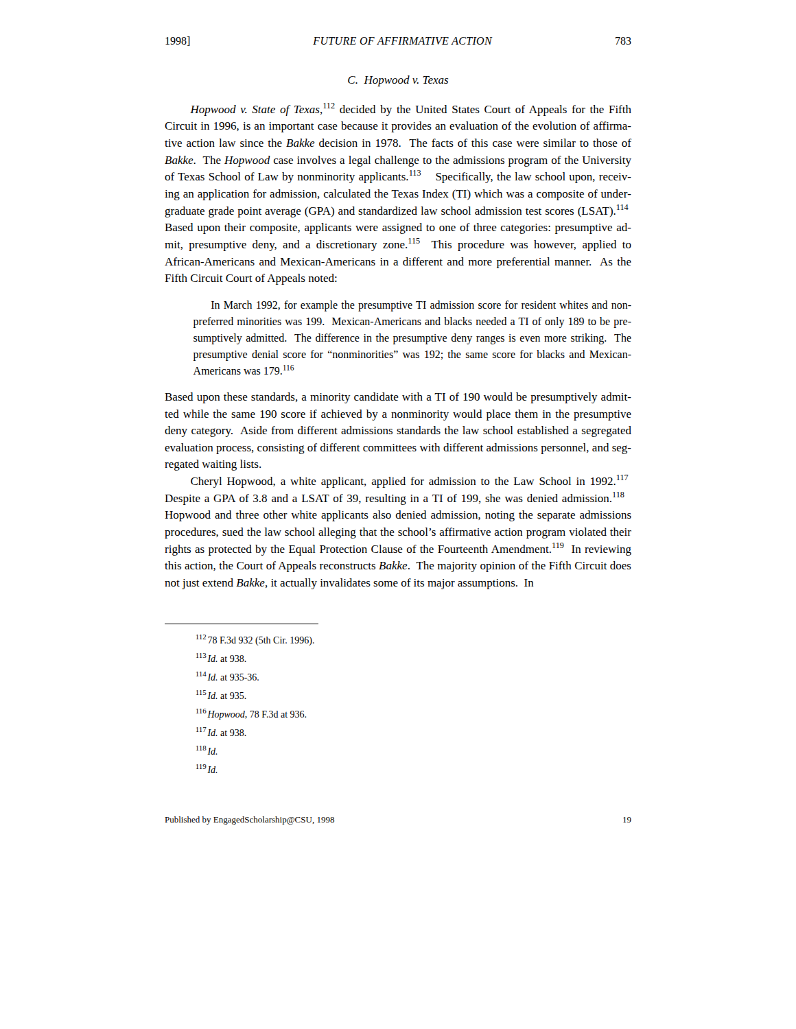1998] FUTURE OF AFFIRMATIVE ACTION 783
C. Hopwood v. Texas
Hopwood v. State of Texas,112 decided by the United States Court of Appeals for the Fifth Circuit in 1996, is an important case because it provides an evaluation of the evolution of affirmative action law since the Bakke decision in 1978. The facts of this case were similar to those of Bakke. The Hopwood case involves a legal challenge to the admissions program of the University of Texas School of Law by nonminority applicants.113 Specifically, the law school upon, receiving an application for admission, calculated the Texas Index (TI) which was a composite of undergraduate grade point average (GPA) and standardized law school admission test scores (LSAT).114 Based upon their composite, applicants were assigned to one of three categories: presumptive admit, presumptive deny, and a discretionary zone.115 This procedure was however, applied to African-Americans and Mexican-Americans in a different and more preferential manner. As the Fifth Circuit Court of Appeals noted:
In March 1992, for example the presumptive TI admission score for resident whites and non-preferred minorities was 199. Mexican-Americans and blacks needed a TI of only 189 to be presumptively admitted. The difference in the presumptive deny ranges is even more striking. The presumptive denial score for “nonminorities” was 192; the same score for blacks and Mexican-Americans was 179.116
Based upon these standards, a minority candidate with a TI of 190 would be presumptively admitted while the same 190 score if achieved by a nonminority would place them in the presumptive deny category. Aside from different admissions standards the law school established a segregated evaluation process, consisting of different committees with different admissions personnel, and segregated waiting lists.
Cheryl Hopwood, a white applicant, applied for admission to the Law School in 1992.117 Despite a GPA of 3.8 and a LSAT of 39, resulting in a TI of 199, she was denied admission.118 Hopwood and three other white applicants also denied admission, noting the separate admissions procedures, sued the law school alleging that the school’s affirmative action program violated their rights as protected by the Equal Protection Clause of the Fourteenth Amendment.119 In reviewing this action, the Court of Appeals reconstructs Bakke. The majority opinion of the Fifth Circuit does not just extend Bakke, it actually invalidates some of its major assumptions. In
11278 F.3d 932 (5th Cir. 1996).
113 Id. at 938.
114 Id. at 935-36.
115 Id. at 935.
116 Hopwood, 78 F.3d at 936.
117 Id. at 938.
118 Id.
119 Id.
Published by EngagedScholarship@CSU, 1998 19